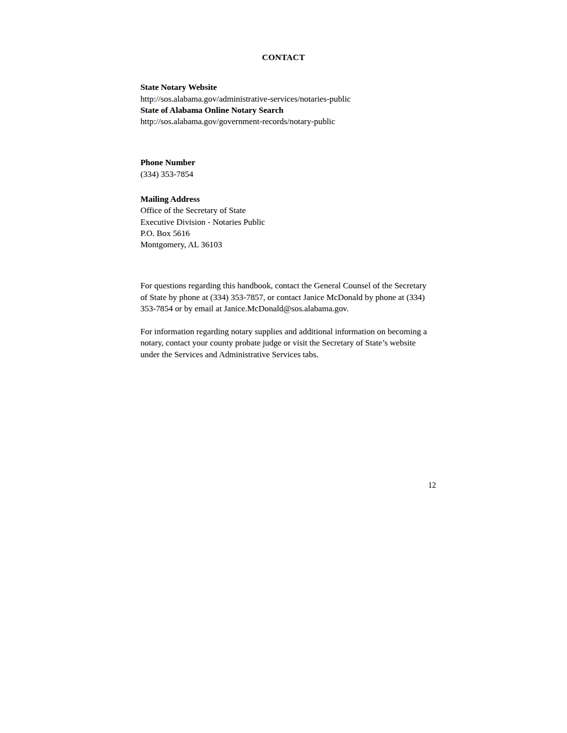CONTACT
State Notary Website
http://sos.alabama.gov/administrative-services/notaries-public
State of Alabama Online Notary Search
http://sos.alabama.gov/government-records/notary-public
Phone Number
(334) 353-7854
Mailing Address
Office of the Secretary of State
Executive Division - Notaries Public
P.O. Box 5616
Montgomery, AL 36103
For questions regarding this handbook, contact the General Counsel of the Secretary of State by phone at (334) 353-7857, or contact Janice McDonald by phone at (334) 353-7854 or by email at Janice.McDonald@sos.alabama.gov.
For information regarding notary supplies and additional information on becoming a notary, contact your county probate judge or visit the Secretary of State’s website under the Services and Administrative Services tabs.
12